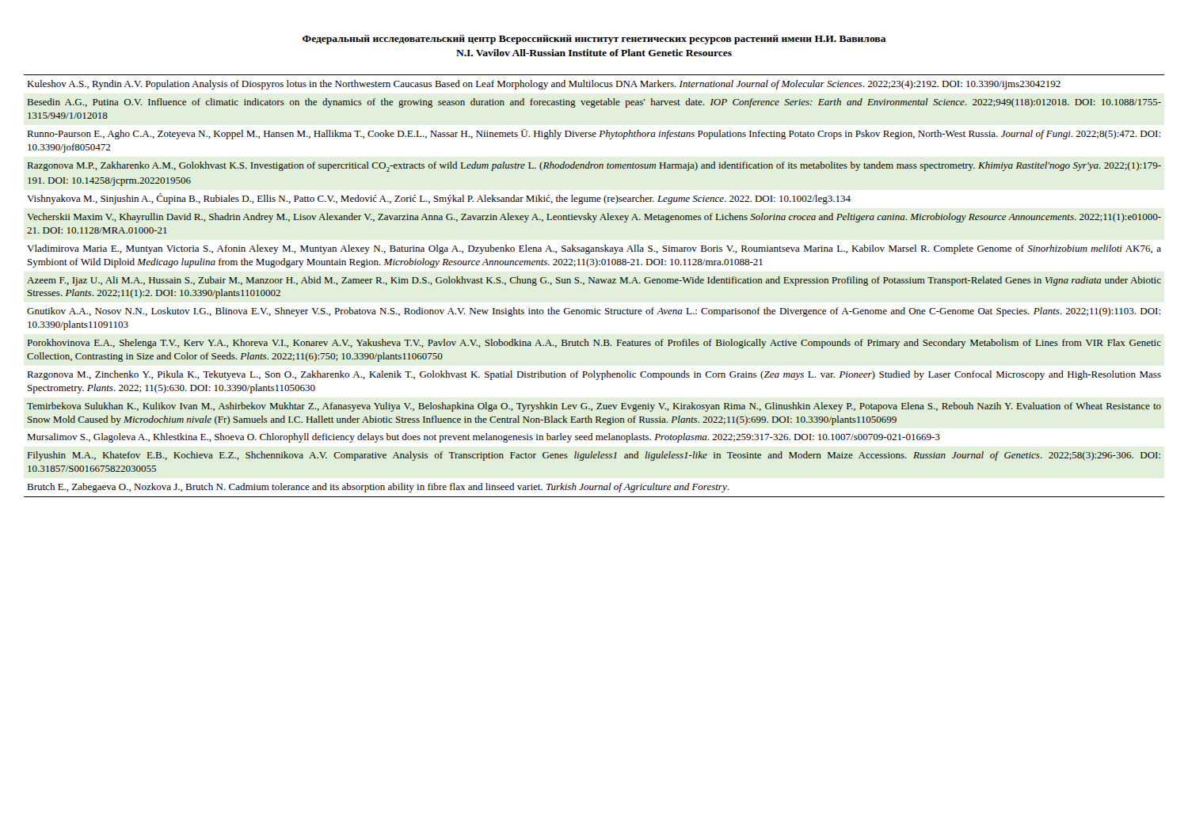Федеральный исследовательский центр Всероссийский институт генетических ресурсов растений имени Н.И. Вавилова
N.I. Vavilov All-Russian Institute of Plant Genetic Resources
| Kuleshov A.S., Ryndin A.V. Population Analysis of Diospyros lotus in the Northwestern Caucasus Based on Leaf Morphology and Multilocus DNA Markers. International Journal of Molecular Sciences . 2022;23(4):2192. DOI: 10.3390/ijms23042192 |
| Besedin A.G., Putina O.V. Influence of climatic indicators on the dynamics of the growing season duration and forecasting vegetable peas' harvest date. IOP Conference Series: Earth and Environmental Science . 2022;949(118):012018. DOI: 10.1088/1755-1315/949/1/012018 |
| Runno-Paurson E., Agho C.A., Zoteyeva N., Koppel M., Hansen M., Hallikma T., Cooke D.E.L., Nassar H., Niinemets Ü. Highly Diverse Phytophthora infestans Populations Infecting Potato Crops in Pskov Region, North-West Russia. Journal of Fungi . 2022;8(5):472. DOI: 10.3390/jof8050472 |
| Razgonova M.P., Zakharenko A.M., Golokhvast K.S. Investigation of supercritical CO 2 -extracts of wild L edum palustre L. ( Rhododendron tomentosum Harmaja) and identification of its metabolites by tandem mass spectrometry. Khimiya Rastitel'nogo Syr'ya . 2022;(1):179-191. DOI: 10.14258/jcprm.2022019506 |
| Vishnyakova M., Sinjushin A., Ćupina B., Rubiales D., Ellis N., Patto C.V., Medović A., Zorić L., Smýkal P. Aleksandar Mikić, the legume (re)searcher. Legume Science . 2022. DOI: 10.1002/leg3.134 |
| Vecherskii Maxim V., Khayrullin David R., Shadrin Andrey M., Lisov Alexander V., Zavarzina Anna G., Zavarzin Alexey A., Leontievsky Alexey A. Metagenomes of Lichens Solorina crocea and Peltigera canina . Microbiology Resource Announcements . 2022;11(1):e01000-21. DOI: 10.1128/MRA.01000-21 |
| Vladimirova Maria E., Muntyan Victoria S., Afonin Alexey M., Muntyan Alexey N., Baturina Olga A., Dzyubenko Elena A., Saksaganskaya Alla S., Simarov Boris V., Roumiantseva Marina L., Kabilov Marsel R. Complete Genome of Sinorhizobium meliloti AK76, a Symbiont of Wild Diploid Medicago lupulina from the Mugodgary Mountain Region. Microbiology Resource Announcements . 2022;11(3):01088-21. DOI: 10.1128/mra.01088-21 |
| Azeem F., Ijaz U., Ali M.A., Hussain S., Zubair M., Manzoor H., Abid M., Zameer R., Kim D.S., Golokhvast K.S., Chung G., Sun S., Nawaz M.A. Genome-Wide Identification and Expression Profiling of Potassium Transport-Related Genes in Vigna radiata under Abiotic Stresses. Plants . 2022;11(1):2. DOI: 10.3390/plants11010002 |
| Gnutikov A.A., Nosov N.N., Loskutov I.G., Blinova E.V., Shneyer V.S., Probatova N.S., Rodionov A.V. New Insights into the Genomic Structure of Avena L.: Comparisonof the Divergence of A-Genome and One C-Genome Oat Species. Plants . 2022;11(9):1103. DOI: 10.3390/plants11091103 |
| Porokhovinova E.A., Shelenga T.V., Kerv Y.A., Khoreva V.I., Konarev A.V., Yakusheva T.V., Pavlov A.V., Slobodkina A.A., Brutch N.B. Features of Profiles of Biologically Active Compounds of Primary and Secondary Metabolism of Lines from VIR Flax Genetic Collection, Contrasting in Size and Color of Seeds. Plants . 2022;11(6):750; 10.3390/plants11060750 |
| Razgonova M., Zinchenko Y., Pikula K., Tekutyeva L., Son O., Zakharenko A., Kalenik T., Golokhvast K. Spatial Distribution of Polyphenolic Compounds in Corn Grains ( Zea mays L. var. Pioneer ) Studied by Laser Confocal Microscopy and High-Resolution Mass Spectrometry. Plants . 2022; 11(5):630. DOI: 10.3390/plants11050630 |
| Temirbekova Sulukhan K., Kulikov Ivan M., Ashirbekov Mukhtar Z., Afanasyeva Yuliya V., Beloshapkina Olga O., Tyryshkin Lev G., Zuev Evgeniy V., Kirakosyan Rima N., Glinushkin Alexey P., Potapova Elena S., Rebouh Nazih Y. Evaluation of Wheat Resistance to Snow Mold Caused by Microdochium nivale (Fr) Samuels and I.C. Hallett under Abiotic Stress Influence in the Central Non-Black Earth Region of Russia. Plants . 2022;11(5):699. DOI: 10.3390/plants11050699 |
| Mursalimov S., Glagoleva A., Khlestkina E., Shoeva O. Chlorophyll deficiency delays but does not prevent melanogenesis in barley seed melanoplasts. Protoplasma . 2022;259:317-326. DOI: 10.1007/s00709-021-01669-3 |
| Filyushin M.A., Khatefov E.B., Kochieva E.Z., Shchennikova A.V. Comparative Analysis of Transcription Factor Genes liguleless1 and liguleless1-like in Teosinte and Modern Maize Accessions. Russian Journal of Genetics . 2022;58(3):296-306. DOI: 10.31857/S0016675822030055 |
| Brutch E., Zabegaeva O., Nozkova J., Brutch N. Cadmium tolerance and its absorption ability in fibre flax and linseed variet. Turkish Journal of Agriculture and Forestry . |